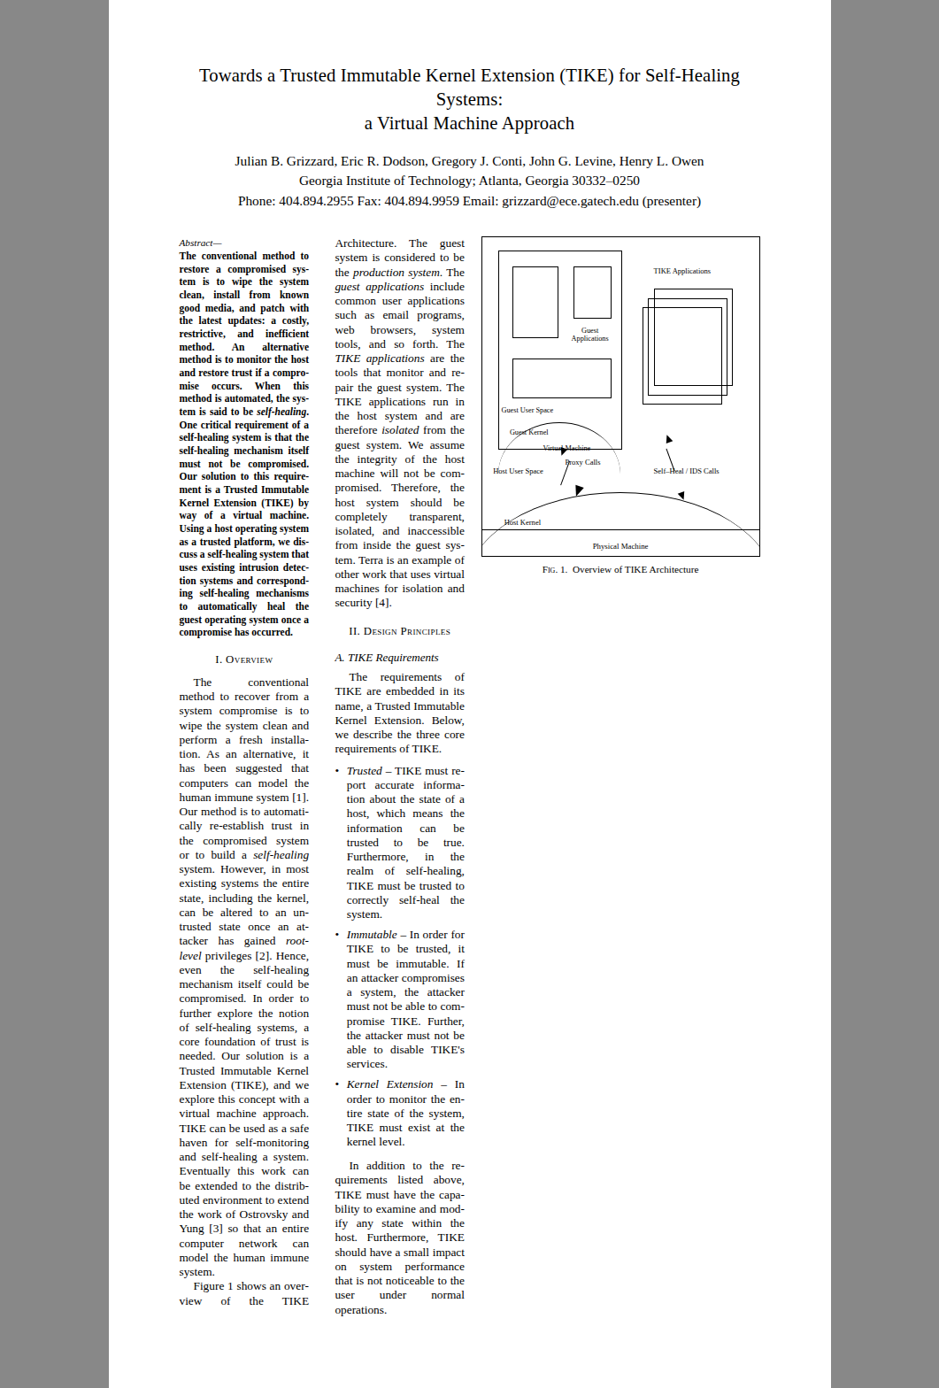Towards a Trusted Immutable Kernel Extension (TIKE) for Self-Healing Systems:
a Virtual Machine Approach
Julian B. Grizzard, Eric R. Dodson, Gregory J. Conti, John G. Levine, Henry L. Owen
Georgia Institute of Technology; Atlanta, Georgia 30332–0250
Phone: 404.894.2955 Fax: 404.894.9959 Email: grizzard@ece.gatech.edu (presenter)
Guest
Applications
Guest User Space
Guest Kernel
Virtual Machine
TIKE Applications
Host User Space
Proxy Calls
Self–Heal / IDS Calls
Host Kernel
Physical Machine
Fig. 1. Overview of TIKE Architecture
Abstract—
The conventional method to restore a compromised system is to wipe the system clean, install from known good media, and patch with the latest updates: a costly, restrictive, and inefficient method. An alternative method is to monitor the host and restore trust if a compromise occurs. When this method is automated, the system is said to be self-healing. One critical requirement of a self-healing system is that the self-healing mechanism itself must not be compromised. Our solution to this requirement is a Trusted Immutable Kernel Extension (TIKE) by way of a virtual machine. Using a host operating system as a trusted platform, we discuss a self-healing system that uses existing intrusion detection systems and corresponding self-healing mechanisms to automatically heal the guest operating system once a compromise has occurred.
I. Overview
The conventional method to recover from a system compromise is to wipe the system clean and perform a fresh installation. As an alternative, it has been suggested that computers can model the human immune system [1]. Our method is to automatically re-establish trust in the compromised system or to build a self-healing system. However, in most existing systems the entire state, including the kernel, can be altered to an untrusted state once an attacker has gained root-level privileges [2]. Hence, even the self-healing mechanism itself could be compromised. In order to further explore the notion of self-healing systems, a core foundation of trust is needed. Our solution is a Trusted Immutable Kernel Extension (TIKE), and we explore this concept with a virtual machine approach. TIKE can be used as a safe haven for self-monitoring and self-healing a system. Eventually this work can be extended to the distributed environment to extend the work of Ostrovsky and Yung [3] so that an entire computer network can model the human immune system.
Figure 1 shows an overview of the TIKE Architecture. The guest system is considered to be the production system. The guest applications include common user applications such as email programs, web browsers, system tools, and so forth. The TIKE applications are the tools that monitor and repair the guest system. The TIKE applications run in the host system and are therefore isolated from the guest system. We assume the integrity of the host machine will not be compromised. Therefore, the host system should be completely transparent, isolated, and inaccessible from inside the guest system. Terra is an example of other work that uses virtual machines for isolation and security [4].
II. Design Principles
A. TIKE Requirements
The requirements of TIKE are embedded in its name, a Trusted Immutable Kernel Extension. Below, we describe the three core requirements of TIKE.
Trusted – TIKE must report accurate information about the state of a host, which means the information can be trusted to be true. Furthermore, in the realm of self-healing, TIKE must be trusted to correctly self-heal the system.
Immutable – In order for TIKE to be trusted, it must be immutable. If an attacker compromises a system, the attacker must not be able to compromise TIKE. Further, the attacker must not be able to disable TIKE's services.
Kernel Extension – In order to monitor the entire state of the system, TIKE must exist at the kernel level.
In addition to the requirements listed above, TIKE must have the capability to examine and modify any state within the host. Furthermore, TIKE should have a small impact on system performance that is not noticeable to the user under normal operations.